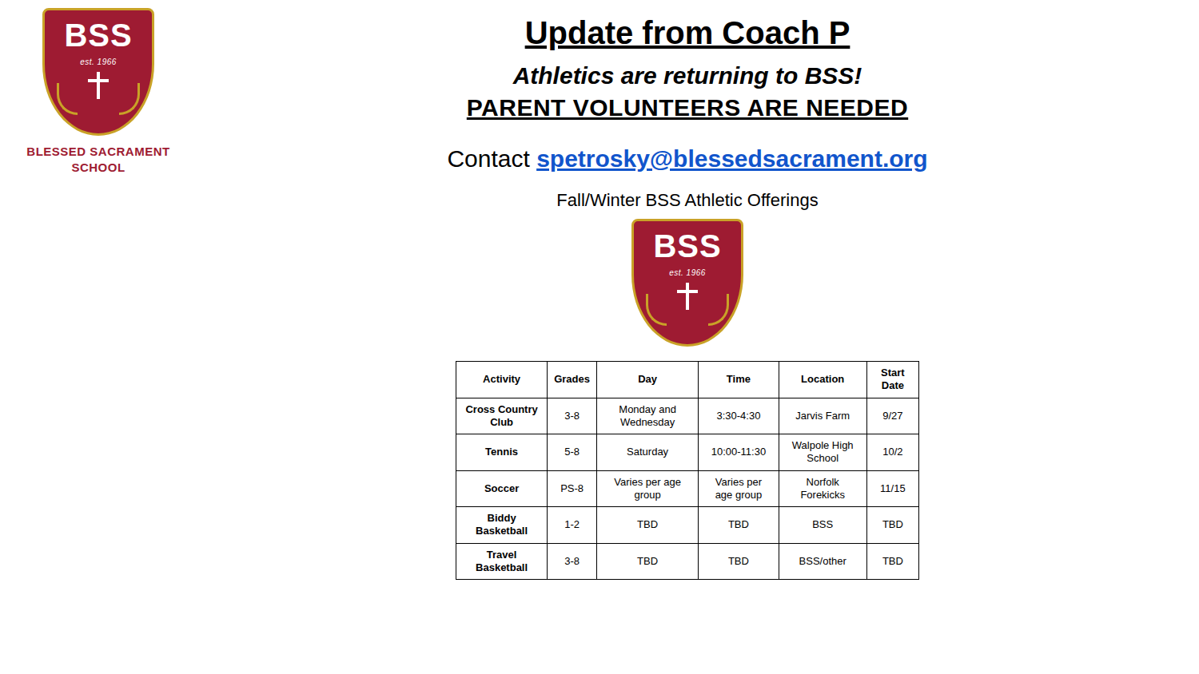BSS
est. 1966
BLESSED SACRAMENT
SCHOOL
Update from Coach P
Athletics are returning to BSS!
PARENT VOLUNTEERS ARE NEEDED
Contact spetrosky@blessedsacrament.org
Fall/Winter BSS Athletic Offerings
BSS
est. 1966
Fall/Winter BSS Athletic Offerings
| Activity | Grades | Day | Time | Location | Start Date |
| --- | --- | --- | --- | --- | --- |
| Cross Country Club | 3-8 | Monday and Wednesday | 3:30-4:30 | Jarvis Farm | 9/27 |
| Tennis | 5-8 | Saturday | 10:00-11:30 | Walpole High School | 10/2 |
| Soccer | PS-8 | Varies per age group | Varies per age group | Norfolk Forekicks | 11/15 |
| Biddy Basketball | 1-2 | TBD | TBD | BSS | TBD |
| Travel Basketball | 3-8 | TBD | TBD | BSS/other | TBD |